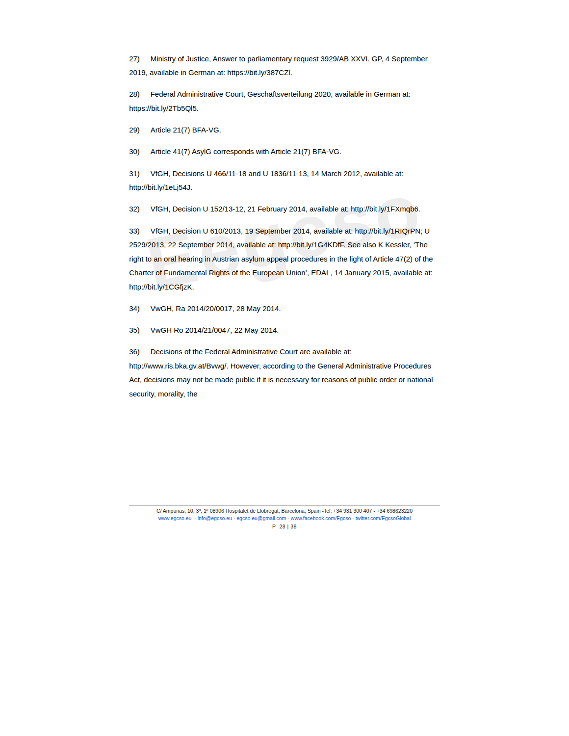Eegcso
27) Ministry of Justice, Answer to parliamentary request 3929/AB XXVI. GP, 4 September 2019, available in German at: https://bit.ly/387CZl.
28) Federal Administrative Court, Geschäftsverteilung 2020, available in German at: https://bit.ly/2Tb5Ql5.
29) Article 21(7) BFA-VG.
30) Article 41(7) AsylG corresponds with Article 21(7) BFA-VG.
31) VfGH, Decisions U 466/11-18 and U 1836/11-13, 14 March 2012, available at: http://bit.ly/1eLj54J.
32) VfGH, Decision U 152/13-12, 21 February 2014, available at: http://bit.ly/1FXmqb6.
33) VfGH, Decision U 610/2013, 19 September 2014, available at: http://bit.ly/1RIQrPN; U 2529/2013, 22 September 2014, available at: http://bit.ly/1G4KDfF. See also K Kessler, ‘The right to an oral hearing in Austrian asylum appeal procedures in the light of Article 47(2) of the Charter of Fundamental Rights of the European Union’, EDAL, 14 January 2015, available at: http://bit.ly/1CGfjzK.
34) VwGH, Ra 2014/20/0017, 28 May 2014.
35) VwGH Ro 2014/21/0047, 22 May 2014.
36) Decisions of the Federal Administrative Court are available at: http://www.ris.bka.gv.at/Bvwg/. However, according to the General Administrative Procedures Act, decisions may not be made public if it is necessary for reasons of public order or national security, morality, the
C/ Ampurias, 10, 3º, 1ª 08906 Hospitalet de Llobregat, Barcelona, Spain -Tel: +34 931 300 407 - +34 698623220
www.egcso.eu - info@egcso.eu - egcso.eu@gmail.com - www.facebook.com/Egcso - twitter.com/EgcsoGlobal
P 28 | 38